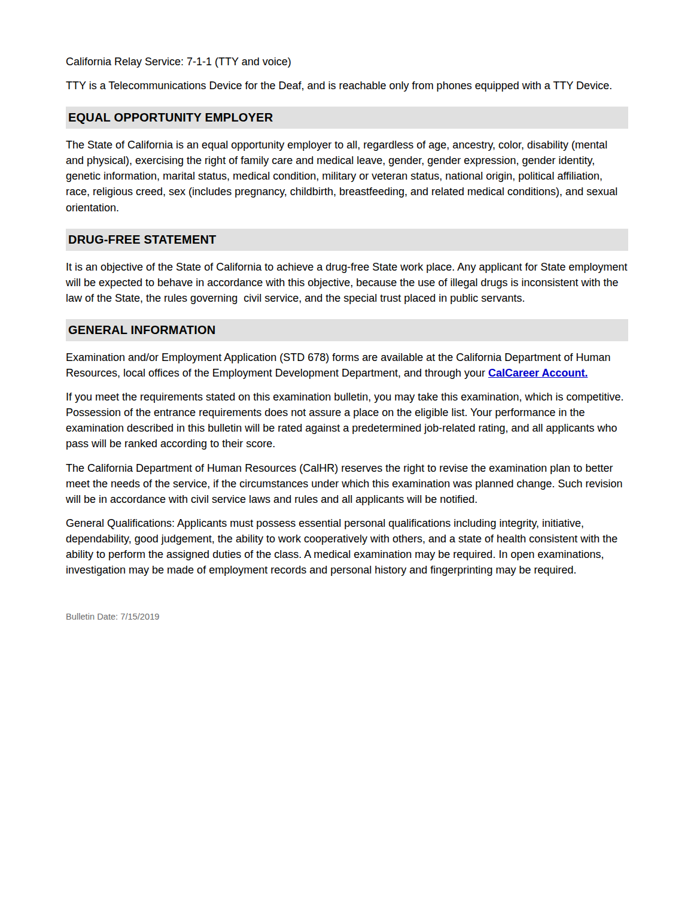California Relay Service: 7-1-1 (TTY and voice)
TTY is a Telecommunications Device for the Deaf, and is reachable only from phones equipped with a TTY Device.
EQUAL OPPORTUNITY EMPLOYER
The State of California is an equal opportunity employer to all, regardless of age, ancestry, color, disability (mental and physical), exercising the right of family care and medical leave, gender, gender expression, gender identity, genetic information, marital status, medical condition, military or veteran status, national origin, political affiliation, race, religious creed, sex (includes pregnancy, childbirth, breastfeeding, and related medical conditions), and sexual orientation.
DRUG-FREE STATEMENT
It is an objective of the State of California to achieve a drug-free State work place. Any applicant for State employment will be expected to behave in accordance with this objective, because the use of illegal drugs is inconsistent with the law of the State, the rules governing civil service, and the special trust placed in public servants.
GENERAL INFORMATION
Examination and/or Employment Application (STD 678) forms are available at the California Department of Human Resources, local offices of the Employment Development Department, and through your CalCareer Account.
If you meet the requirements stated on this examination bulletin, you may take this examination, which is competitive. Possession of the entrance requirements does not assure a place on the eligible list. Your performance in the examination described in this bulletin will be rated against a predetermined job-related rating, and all applicants who pass will be ranked according to their score.
The California Department of Human Resources (CalHR) reserves the right to revise the examination plan to better meet the needs of the service, if the circumstances under which this examination was planned change. Such revision will be in accordance with civil service laws and rules and all applicants will be notified.
General Qualifications: Applicants must possess essential personal qualifications including integrity, initiative, dependability, good judgement, the ability to work cooperatively with others, and a state of health consistent with the ability to perform the assigned duties of the class. A medical examination may be required. In open examinations, investigation may be made of employment records and personal history and fingerprinting may be required.
Bulletin Date: 7/15/2019